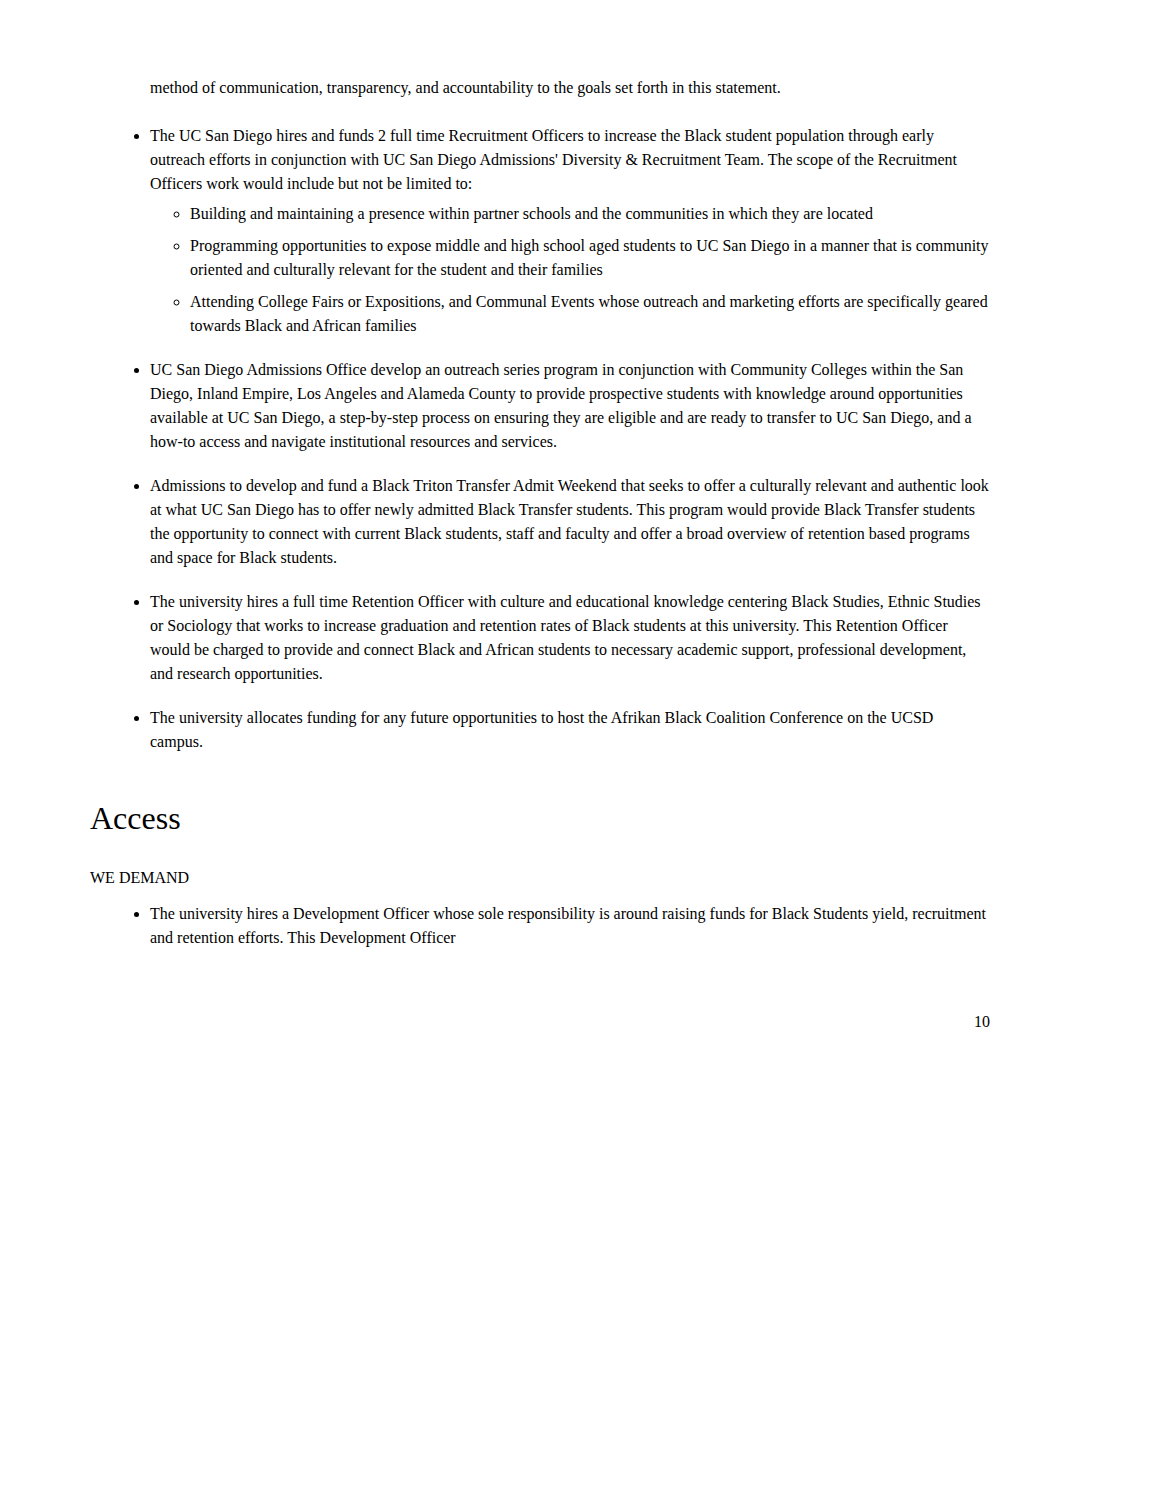method of communication, transparency, and accountability to the goals set forth in this statement.
The UC San Diego hires and funds 2 full time Recruitment Officers to increase the Black student population through early outreach efforts in conjunction with UC San Diego Admissions' Diversity & Recruitment Team. The scope of the Recruitment Officers work would include but not be limited to:
Building and maintaining a presence within partner schools and the communities in which they are located
Programming opportunities to expose middle and high school aged students to UC San Diego in a manner that is community oriented and culturally relevant for the student and their families
Attending College Fairs or Expositions, and Communal Events whose outreach and marketing efforts are specifically geared towards Black and African families
UC San Diego Admissions Office develop an outreach series program in conjunction with Community Colleges within the San Diego, Inland Empire, Los Angeles and Alameda County to provide prospective students with knowledge around opportunities available at UC San Diego, a step-by-step process on ensuring they are eligible and are ready to transfer to UC San Diego, and a how-to access and navigate institutional resources and services.
Admissions to develop and fund a Black Triton Transfer Admit Weekend that seeks to offer a culturally relevant and authentic look at what UC San Diego has to offer newly admitted Black Transfer students. This program would provide Black Transfer students the opportunity to connect with current Black students, staff and faculty and offer a broad overview of retention based programs and space for Black students.
The university hires a full time Retention Officer with culture and educational knowledge centering Black Studies, Ethnic Studies or Sociology that works to increase graduation and retention rates of Black students at this university. This Retention Officer would be charged to provide and connect Black and African students to necessary academic support, professional development, and research opportunities.
The university allocates funding for any future opportunities to host the Afrikan Black Coalition Conference on the UCSD campus.
Access
WE DEMAND
The university hires a Development Officer whose sole responsibility is around raising funds for Black Students yield, recruitment and retention efforts. This Development Officer
10